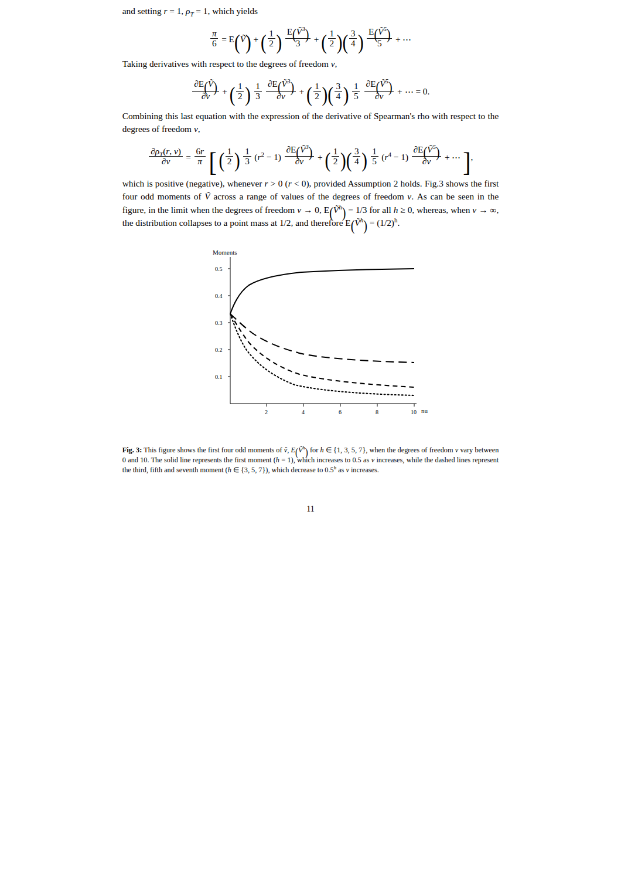and setting r = 1, ρT = 1, which yields
π 6 = E(Ṽ) + (12) E(Ṽ3) 3 + (12)(34) E(Ṽ5) 5 + ⋯
Taking derivatives with respect to the degrees of freedom ν,
∂E(Ṽ) ∂ν + (12) 13 ∂E(Ṽ3) ∂ν + (12)(34) 15 ∂E(Ṽ5) ∂ν + ⋯ = 0.
Combining this last equation with the expression of the derivative of Spearman's rho with respect to the degrees of freedom ν,
∂ρT(r, ν) ∂ν = 6r π [ (12) 13 (r2 − 1) ∂E(Ṽ3) ∂ν + (12)(34) 15 (r4 − 1) ∂E(Ṽ5) ∂ν + ⋯ ],
which is positive (negative), whenever r > 0 (r < 0), provided Assumption 2 holds. Fig.3 shows the first four odd moments of Ṽ across a range of values of the degrees of freedom ν. As can be seen in the figure, in the limit when the degrees of freedom ν → 0, E(Ṽh) = 1/3 for all h ≥ 0, whereas, when ν → ∞, the distribution collapses to a point mass at 1/2, and therefore E(Ṽh) = (1/2)h.
Moments nu 0.5 0.4 0.3 0.2 0.1 2 4 6 8 10
Fig. 3: This figure shows the first four odd moments of ṽ, E(Ṽh) for h ∈ {1, 3, 5, 7}, when the degrees of freedom ν vary between 0 and 10. The solid line represents the first moment (h = 1), which increases to 0.5 as ν increases, while the dashed lines represent the third, fifth and seventh moment (h ∈ {3, 5, 7}), which decrease to 0.5h as ν increases.
11